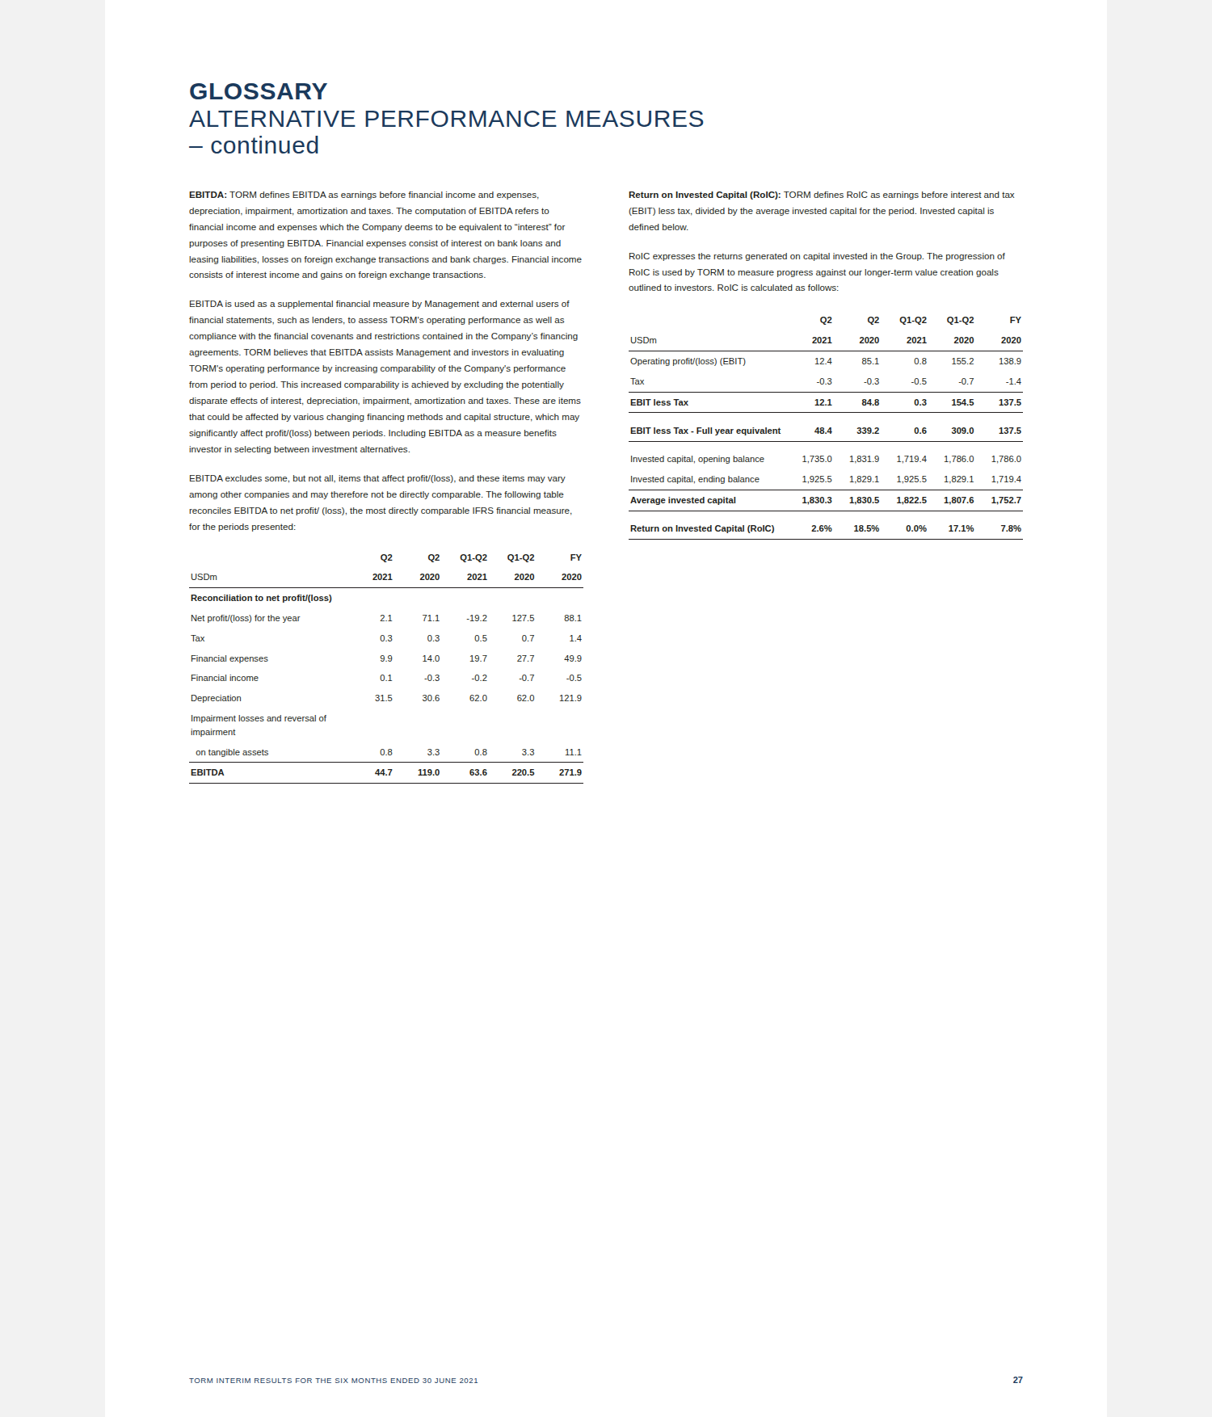Glossary Alternative Performance Measures – continued
EBITDA: TORM defines EBITDA as earnings before financial income and expenses, depreciation, impairment, amortization and taxes. The computation of EBITDA refers to financial income and expenses which the Company deems to be equivalent to “interest” for purposes of presenting EBITDA. Financial expenses consist of interest on bank loans and leasing liabilities, losses on foreign exchange transactions and bank charges. Financial income consists of interest income and gains on foreign exchange transactions.
EBITDA is used as a supplemental financial measure by Management and external users of financial statements, such as lenders, to assess TORM's operating performance as well as compliance with the financial covenants and restrictions contained in the Company’s financing agreements. TORM believes that EBITDA assists Management and investors in evaluating TORM's operating performance by increasing comparability of the Company's performance from period to period. This increased comparability is achieved by excluding the potentially disparate effects of interest, depreciation, impairment, amortization and taxes. These are items that could be affected by various changing financing methods and capital structure, which may significantly affect profit/(loss) between periods. Including EBITDA as a measure benefits investor in selecting between investment alternatives.
EBITDA excludes some, but not all, items that affect profit/(loss), and these items may vary among other companies and may therefore not be directly comparable. The following table reconciles EBITDA to net profit/ (loss), the most directly comparable IFRS financial measure, for the periods presented:
| | Q2 | Q2 | Q1-Q2 | Q1-Q2 | FY |
| --- | --- | --- | --- | --- | --- |
| USDm | 2021 | 2020 | 2021 | 2020 | 2020 |
| Reconciliation to net profit/(loss) | | | | | |
| Net profit/(loss) for the year | 2.1 | 71.1 | -19.2 | 127.5 | 88.1 |
| Tax | 0.3 | 0.3 | 0.5 | 0.7 | 1.4 |
| Financial expenses | 9.9 | 14.0 | 19.7 | 27.7 | 49.9 |
| Financial income | 0.1 | -0.3 | -0.2 | -0.7 | -0.5 |
| Depreciation | 31.5 | 30.6 | 62.0 | 62.0 | 121.9 |
| Impairment losses and reversal of impairment | | | | | |
| on tangible assets | 0.8 | 3.3 | 0.8 | 3.3 | 11.1 |
| EBITDA | 44.7 | 119.0 | 63.6 | 220.5 | 271.9 |
Return on Invested Capital (RoIC): TORM defines RoIC as earnings before interest and tax (EBIT) less tax, divided by the average invested capital for the period. Invested capital is defined below.
RoIC expresses the returns generated on capital invested in the Group. The progression of RoIC is used by TORM to measure progress against our longer-term value creation goals outlined to investors. RoIC is calculated as follows:
| | Q2 | Q2 | Q1-Q2 | Q1-Q2 | FY |
| --- | --- | --- | --- | --- | --- |
| USDm | 2021 | 2020 | 2021 | 2020 | 2020 |
| Operating profit/(loss) (EBIT) | 12.4 | 85.1 | 0.8 | 155.2 | 138.9 |
| Tax | -0.3 | -0.3 | -0.5 | -0.7 | -1.4 |
| EBIT less Tax | 12.1 | 84.8 | 0.3 | 154.5 | 137.5 |
| EBIT less Tax - Full year equivalent | 48.4 | 339.2 | 0.6 | 309.0 | 137.5 |
| Invested capital, opening balance | 1,735.0 | 1,831.9 | 1,719.4 | 1,786.0 | 1,786.0 |
| Invested capital, ending balance | 1,925.5 | 1,829.1 | 1,925.5 | 1,829.1 | 1,719.4 |
| Average invested capital | 1,830.3 | 1,830.5 | 1,822.5 | 1,807.6 | 1,752.7 |
| Return on Invested Capital (RoIC) | 2.6% | 18.5% | 0.0% | 17.1% | 7.8% |
TORM interim results for the six months ended 30 June 2021
27